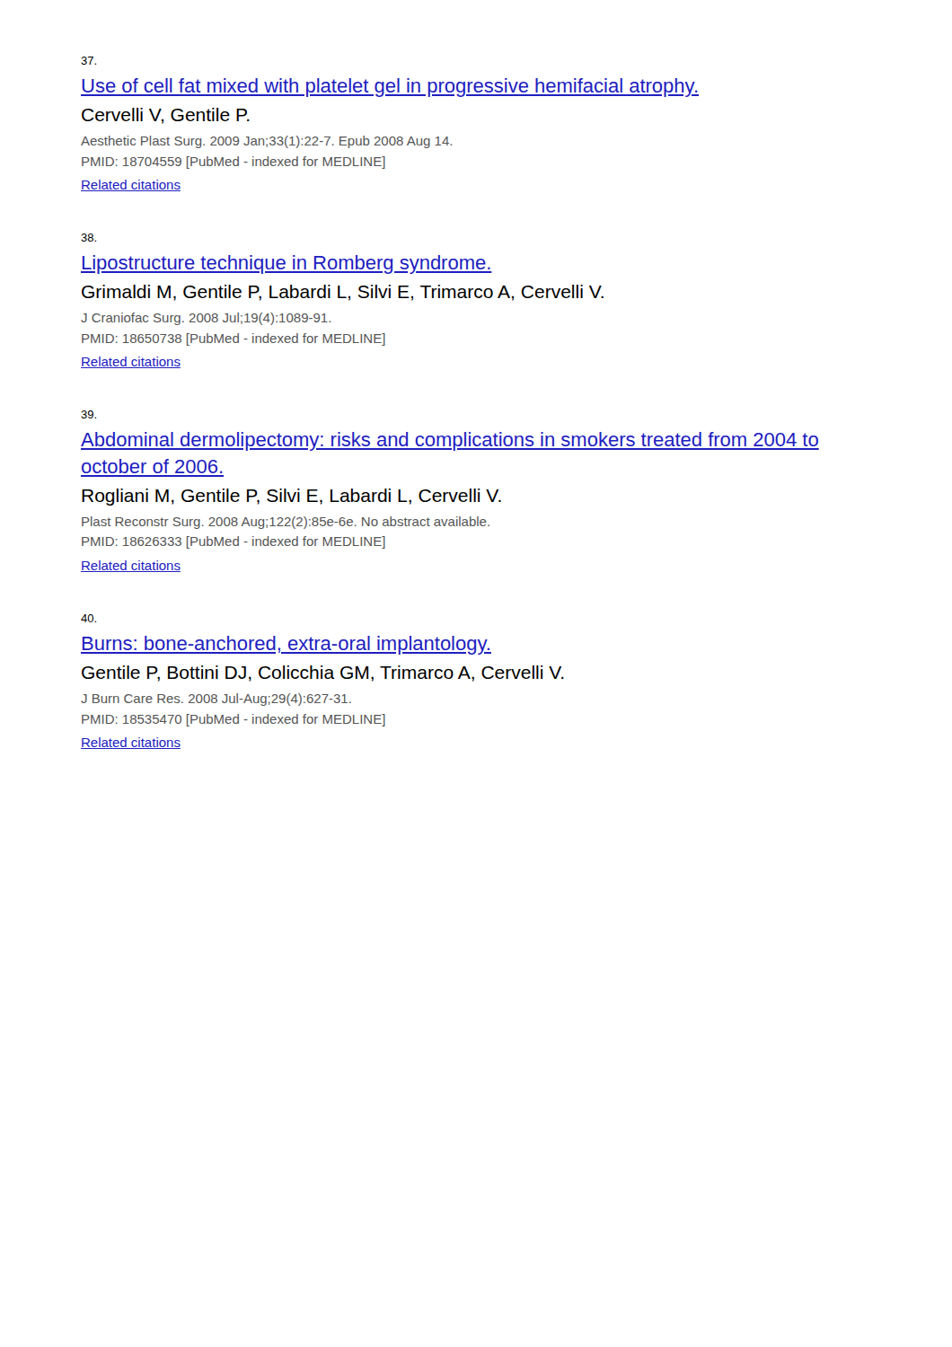37.
Use of cell fat mixed with platelet gel in progressive hemifacial atrophy.
Cervelli V, Gentile P.
Aesthetic Plast Surg. 2009 Jan;33(1):22-7. Epub 2008 Aug 14.
PMID: 18704559 [PubMed - indexed for MEDLINE]
Related citations
38.
Lipostructure technique in Romberg syndrome.
Grimaldi M, Gentile P, Labardi L, Silvi E, Trimarco A, Cervelli V.
J Craniofac Surg. 2008 Jul;19(4):1089-91.
PMID: 18650738 [PubMed - indexed for MEDLINE]
Related citations
39.
Abdominal dermolipectomy: risks and complications in smokers treated from 2004 to october of 2006.
Rogliani M, Gentile P, Silvi E, Labardi L, Cervelli V.
Plast Reconstr Surg. 2008 Aug;122(2):85e-6e. No abstract available.
PMID: 18626333 [PubMed - indexed for MEDLINE]
Related citations
40.
Burns: bone-anchored, extra-oral implantology.
Gentile P, Bottini DJ, Colicchia GM, Trimarco A, Cervelli V.
J Burn Care Res. 2008 Jul-Aug;29(4):627-31.
PMID: 18535470 [PubMed - indexed for MEDLINE]
Related citations